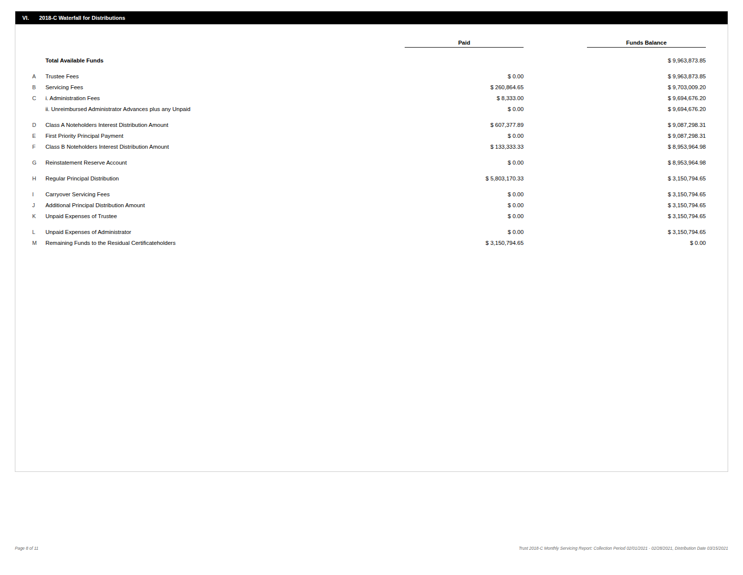VI.
2018-C Waterfall for Distributions
| | | Paid | Funds Balance |
| | Total Available Funds | | $ 9,963,873.85 |
| A | Trustee Fees | $ 0.00 | $ 9,963,873.85 |
| B | Servicing Fees | $ 260,864.65 | $ 9,703,009.20 |
| C | i. Administration Fees | $ 8,333.00 | $ 9,694,676.20 |
| | ii. Unreimbursed Administrator Advances plus any Unpaid | $ 0.00 | $ 9,694,676.20 |
| D | Class A Noteholders Interest Distribution Amount | $ 607,377.89 | $ 9,087,298.31 |
| E | First Priority Principal Payment | $ 0.00 | $ 9,087,298.31 |
| F | Class B Noteholders Interest Distribution Amount | $ 133,333.33 | $ 8,953,964.98 |
| G | Reinstatement Reserve Account | $ 0.00 | $ 8,953,964.98 |
| H | Regular Principal Distribution | $ 5,803,170.33 | $ 3,150,794.65 |
| I | Carryover Servicing Fees | $ 0.00 | $ 3,150,794.65 |
| J | Additional Principal Distribution Amount | $ 0.00 | $ 3,150,794.65 |
| K | Unpaid Expenses of Trustee | $ 0.00 | $ 3,150,794.65 |
| L | Unpaid Expenses of Administrator | $ 0.00 | $ 3,150,794.65 |
| M | Remaining Funds to the Residual Certificateholders | $ 3,150,794.65 | $ 0.00 |
Page 8 of 11
Trust 2018-C Monthly Servicing Report: Collection Period 02/01/2021 - 02/28/2021, Distribution Date 03/15/2021